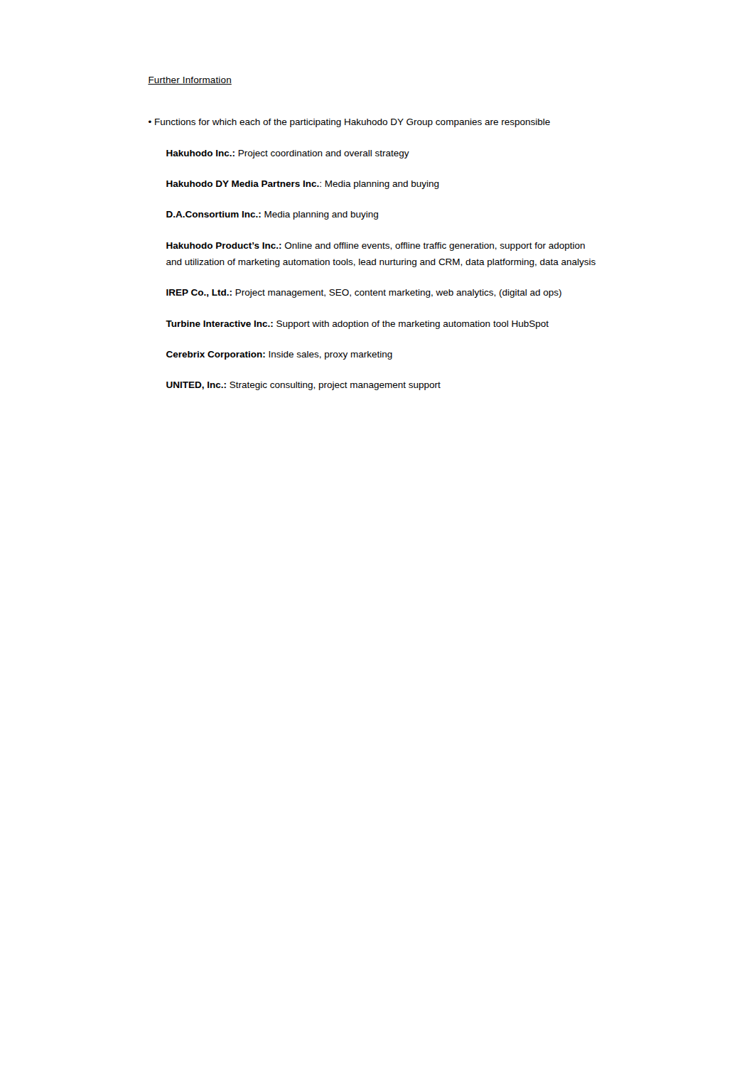Further Information
• Functions for which each of the participating Hakuhodo DY Group companies are responsible
Hakuhodo Inc.: Project coordination and overall strategy
Hakuhodo DY Media Partners Inc.: Media planning and buying
D.A.Consortium Inc.: Media planning and buying
Hakuhodo Product’s Inc.: Online and offline events, offline traffic generation, support for adoption and utilization of marketing automation tools, lead nurturing and CRM, data platforming, data analysis
IREP Co., Ltd.: Project management, SEO, content marketing, web analytics, (digital ad ops)
Turbine Interactive Inc.: Support with adoption of the marketing automation tool HubSpot
Cerebrix Corporation: Inside sales, proxy marketing
UNITED, Inc.: Strategic consulting, project management support